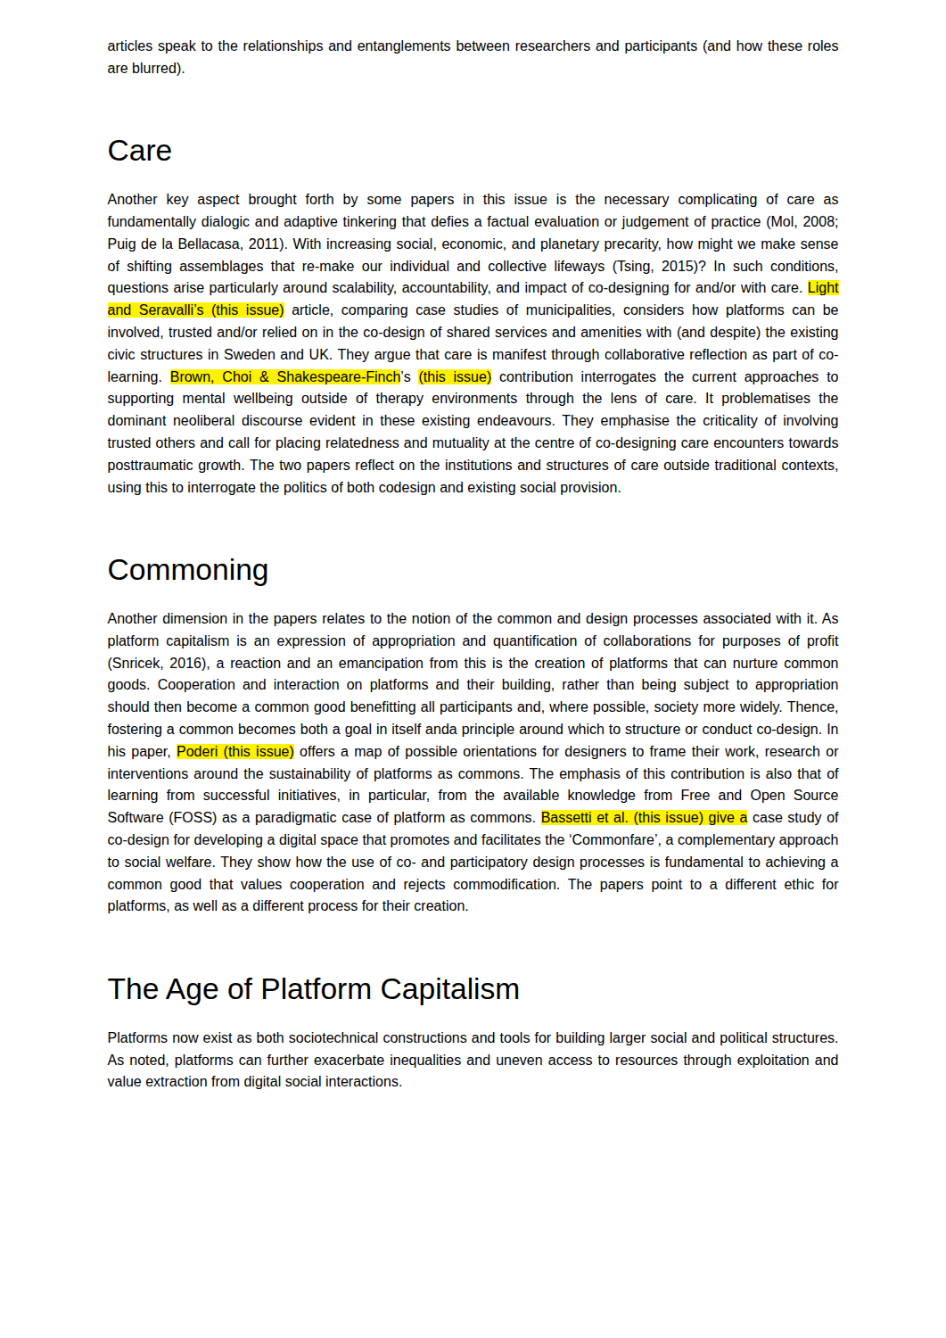articles speak to the relationships and entanglements between researchers and participants (and how these roles are blurred).
Care
Another key aspect brought forth by some papers in this issue is the necessary complicating of care as fundamentally dialogic and adaptive tinkering that defies a factual evaluation or judgement of practice (Mol, 2008; Puig de la Bellacasa, 2011). With increasing social, economic, and planetary precarity, how might we make sense of shifting assemblages that re-make our individual and collective lifeways (Tsing, 2015)? In such conditions, questions arise particularly around scalability, accountability, and impact of co-designing for and/or with care. Light and Seravalli’s (this issue) article, comparing case studies of municipalities, considers how platforms can be involved, trusted and/or relied on in the co-design of shared services and amenities with (and despite) the existing civic structures in Sweden and UK. They argue that care is manifest through collaborative reflection as part of co-learning. Brown, Choi & Shakespeare-Finch’s (this issue) contribution interrogates the current approaches to supporting mental wellbeing outside of therapy environments through the lens of care. It problematises the dominant neoliberal discourse evident in these existing endeavours. They emphasise the criticality of involving trusted others and call for placing relatedness and mutuality at the centre of co-designing care encounters towards posttraumatic growth. The two papers reflect on the institutions and structures of care outside traditional contexts, using this to interrogate the politics of both codesign and existing social provision.
Commoning
Another dimension in the papers relates to the notion of the common and design processes associated with it. As platform capitalism is an expression of appropriation and quantification of collaborations for purposes of profit (Snricek, 2016), a reaction and an emancipation from this is the creation of platforms that can nurture common goods. Cooperation and interaction on platforms and their building, rather than being subject to appropriation should then become a common good benefitting all participants and, where possible, society more widely. Thence, fostering a common becomes both a goal in itself anda principle around which to structure or conduct co-design. In his paper, Poderi (this issue) offers a map of possible orientations for designers to frame their work, research or interventions around the sustainability of platforms as commons. The emphasis of this contribution is also that of learning from successful initiatives, in particular, from the available knowledge from Free and Open Source Software (FOSS) as a paradigmatic case of platform as commons. Bassetti et al. (this issue) give a case study of co-design for developing a digital space that promotes and facilitates the ‘Commonfare’, a complementary approach to social welfare. They show how the use of co- and participatory design processes is fundamental to achieving a common good that values cooperation and rejects commodification. The papers point to a different ethic for platforms, as well as a different process for their creation.
The Age of Platform Capitalism
Platforms now exist as both sociotechnical constructions and tools for building larger social and political structures. As noted, platforms can further exacerbate inequalities and uneven access to resources through exploitation and value extraction from digital social interactions.